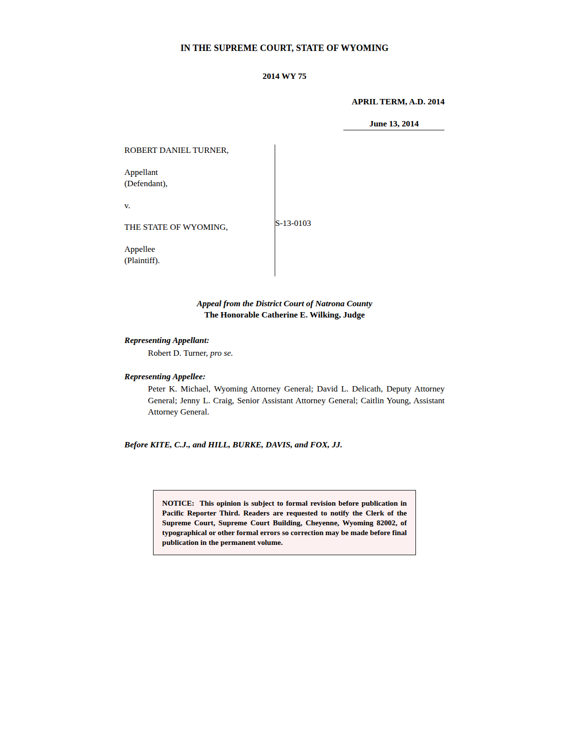IN THE SUPREME COURT, STATE OF WYOMING
2014 WY 75
APRIL TERM, A.D. 2014
June 13, 2014
| ROBERT DANIEL TURNER, Appellant (Defendant), v. THE STATE OF WYOMING, Appellee (Plaintiff). | S-13-0103 |
Appeal from the District Court of Natrona County
The Honorable Catherine E. Wilking, Judge
Representing Appellant:
Robert D. Turner, pro se.
Representing Appellee:
Peter K. Michael, Wyoming Attorney General; David L. Delicath, Deputy Attorney General; Jenny L. Craig, Senior Assistant Attorney General; Caitlin Young, Assistant Attorney General.
Before KITE, C.J., and HILL, BURKE, DAVIS, and FOX, JJ.
NOTICE: This opinion is subject to formal revision before publication in Pacific Reporter Third. Readers are requested to notify the Clerk of the Supreme Court, Supreme Court Building, Cheyenne, Wyoming 82002, of typographical or other formal errors so correction may be made before final publication in the permanent volume.